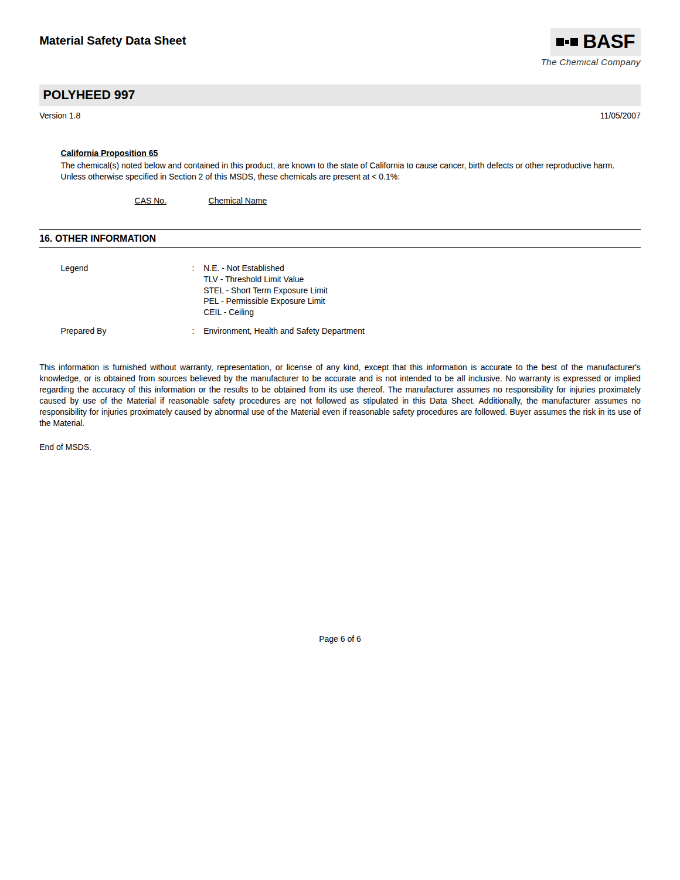Material Safety Data Sheet
BASF
The Chemical Company
POLYHEED 997
Version 1.8
11/05/2007
California Proposition 65
The chemical(s) noted below and contained in this product, are known to the state of California to cause cancer, birth defects or other reproductive harm. Unless otherwise specified in Section 2 of this MSDS, these chemicals are present at < 0.1%:
CAS No. Chemical Name
16. OTHER INFORMATION
| Legend | : | N.E. - Not Established TLV - Threshold Limit Value STEL - Short Term Exposure Limit PEL - Permissible Exposure Limit CEIL - Ceiling |
| Prepared By | : | Environment, Health and Safety Department |
This information is furnished without warranty, representation, or license of any kind, except that this information is accurate to the best of the manufacturer's knowledge, or is obtained from sources believed by the manufacturer to be accurate and is not intended to be all inclusive. No warranty is expressed or implied regarding the accuracy of this information or the results to be obtained from its use thereof. The manufacturer assumes no responsibility for injuries proximately caused by use of the Material if reasonable safety procedures are not followed as stipulated in this Data Sheet. Additionally, the manufacturer assumes no responsibility for injuries proximately caused by abnormal use of the Material even if reasonable safety procedures are followed. Buyer assumes the risk in its use of the Material.
End of MSDS.
Page 6 of 6